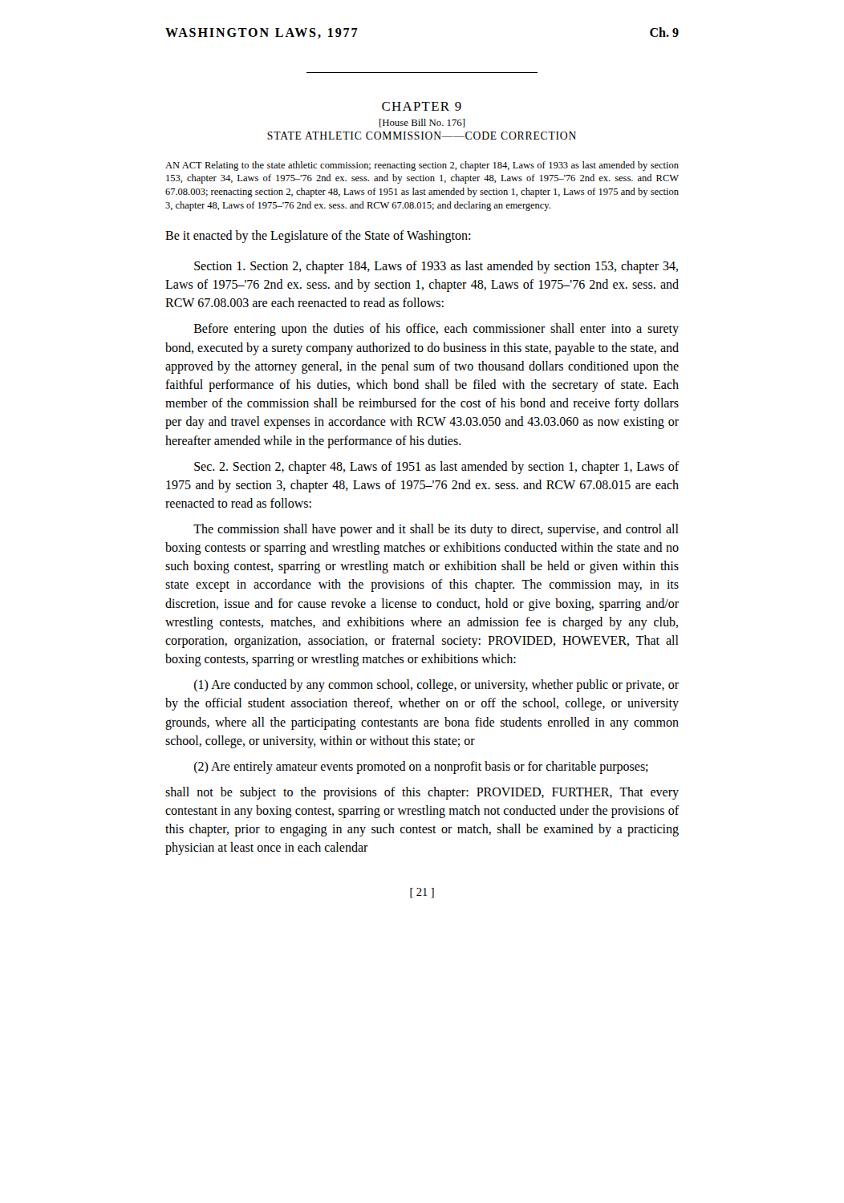WASHINGTON LAWS, 1977 Ch. 9
CHAPTER 9
[House Bill No. 176]
STATE ATHLETIC COMMISSION——CODE CORRECTION
AN ACT Relating to the state athletic commission; reenacting section 2, chapter 184, Laws of 1933 as last amended by section 153, chapter 34, Laws of 1975–'76 2nd ex. sess. and by section 1, chapter 48, Laws of 1975–'76 2nd ex. sess. and RCW 67.08.003; reenacting section 2, chapter 48, Laws of 1951 as last amended by section 1, chapter 1, Laws of 1975 and by section 3, chapter 48, Laws of 1975–'76 2nd ex. sess. and RCW 67.08.015; and declaring an emergency.
Be it enacted by the Legislature of the State of Washington:
Section 1. Section 2, chapter 184, Laws of 1933 as last amended by section 153, chapter 34, Laws of 1975–'76 2nd ex. sess. and by section 1, chapter 48, Laws of 1975–'76 2nd ex. sess. and RCW 67.08.003 are each reenacted to read as follows:
Before entering upon the duties of his office, each commissioner shall enter into a surety bond, executed by a surety company authorized to do business in this state, payable to the state, and approved by the attorney general, in the penal sum of two thousand dollars conditioned upon the faithful performance of his duties, which bond shall be filed with the secretary of state. Each member of the commission shall be reimbursed for the cost of his bond and receive forty dollars per day and travel expenses in accordance with RCW 43.03.050 and 43.03.060 as now existing or hereafter amended while in the performance of his duties.
Sec. 2. Section 2, chapter 48, Laws of 1951 as last amended by section 1, chapter 1, Laws of 1975 and by section 3, chapter 48, Laws of 1975–'76 2nd ex. sess. and RCW 67.08.015 are each reenacted to read as follows:
The commission shall have power and it shall be its duty to direct, supervise, and control all boxing contests or sparring and wrestling matches or exhibitions conducted within the state and no such boxing contest, sparring or wrestling match or exhibition shall be held or given within this state except in accordance with the provisions of this chapter. The commission may, in its discretion, issue and for cause revoke a license to conduct, hold or give boxing, sparring and/or wrestling contests, matches, and exhibitions where an admission fee is charged by any club, corporation, organization, association, or fraternal society: PROVIDED, HOWEVER, That all boxing contests, sparring or wrestling matches or exhibitions which:
(1) Are conducted by any common school, college, or university, whether public or private, or by the official student association thereof, whether on or off the school, college, or university grounds, where all the participating contestants are bona fide students enrolled in any common school, college, or university, within or without this state; or
(2) Are entirely amateur events promoted on a nonprofit basis or for charitable purposes;
shall not be subject to the provisions of this chapter: PROVIDED, FURTHER, That every contestant in any boxing contest, sparring or wrestling match not conducted under the provisions of this chapter, prior to engaging in any such contest or match, shall be examined by a practicing physician at least once in each calendar
[ 21 ]